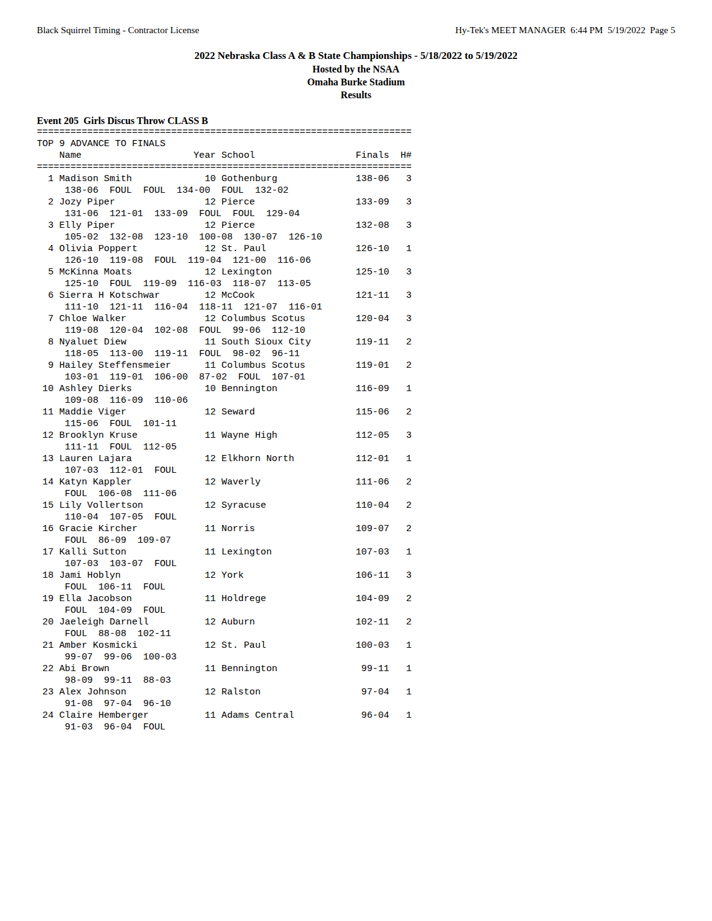Black Squirrel Timing - Contractor License Hy-Tek's MEET MANAGER 6:44 PM 5/19/2022 Page 5
2022 Nebraska Class A & B State Championships - 5/18/2022 to 5/19/2022
Hosted by the NSAA
Omaha Burke Stadium
Results
Event 205 Girls Discus Throw CLASS B
===================================================================
TOP 9 ADVANCE TO FINALS
    Name                    Year School                  Finals  H#
===================================================================
  1 Madison Smith             10 Gothenburg              138-06   3
     138-06  FOUL  FOUL  134-00  FOUL  132-02
  2 Jozy Piper                12 Pierce                  133-09   3
     131-06  121-01  133-09  FOUL  FOUL  129-04
  3 Elly Piper                12 Pierce                  132-08   3
     105-02  132-08  123-10  100-08  130-07  126-10
  4 Olivia Poppert            12 St. Paul                126-10   1
     126-10  119-08  FOUL  119-04  121-00  116-06
  5 McKinna Moats             12 Lexington               125-10   3
     125-10  FOUL  119-09  116-03  118-07  113-05
  6 Sierra H Kotschwar        12 McCook                  121-11   3
     111-10  121-11  116-04  118-11  121-07  116-01
  7 Chloe Walker              12 Columbus Scotus         120-04   3
     119-08  120-04  102-08  FOUL  99-06  112-10
  8 Nyaluet Diew              11 South Sioux City        119-11   2
     118-05  113-00  119-11  FOUL  98-02  96-11
  9 Hailey Steffensmeier      11 Columbus Scotus         119-01   2
     103-01  119-01  106-00  87-02  FOUL  107-01
 10 Ashley Dierks             10 Bennington              116-09   1
     109-08  116-09  110-06
 11 Maddie Viger              12 Seward                  115-06   2
     115-06  FOUL  101-11
 12 Brooklyn Kruse            11 Wayne High              112-05   3
     111-11  FOUL  112-05
 13 Lauren Lajara             12 Elkhorn North           112-01   1
     107-03  112-01  FOUL
 14 Katyn Kappler             12 Waverly                 111-06   2
     FOUL  106-08  111-06
 15 Lily Vollertson           12 Syracuse                110-04   2
     110-04  107-05  FOUL
 16 Gracie Kircher            11 Norris                  109-07   2
     FOUL  86-09  109-07
 17 Kalli Sutton              11 Lexington               107-03   1
     107-03  103-07  FOUL
 18 Jami Hoblyn               12 York                    106-11   3
     FOUL  106-11  FOUL
 19 Ella Jacobson             11 Holdrege                104-09   2
     FOUL  104-09  FOUL
 20 Jaeleigh Darnell          12 Auburn                  102-11   2
     FOUL  88-08  102-11
 21 Amber Kosmicki            12 St. Paul                100-03   1
     99-07  99-06  100-03
 22 Abi Brown                 11 Bennington               99-11   1
     98-09  99-11  88-03
 23 Alex Johnson              12 Ralston                  97-04   1
     91-08  97-04  96-10
 24 Claire Hemberger          11 Adams Central            96-04   1
     91-03  96-04  FOUL